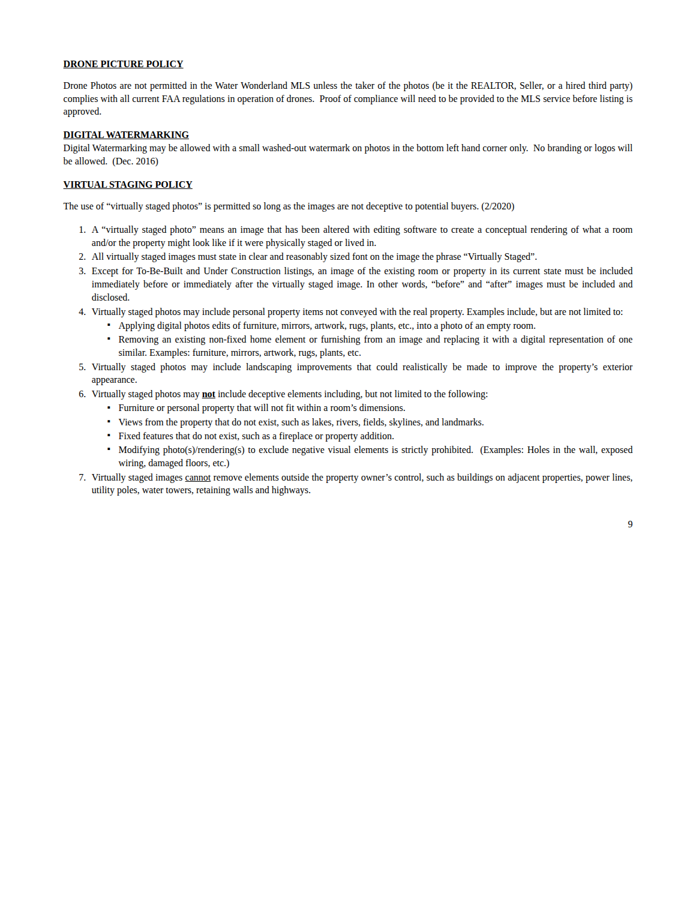DRONE PICTURE POLICY
Drone Photos are not permitted in the Water Wonderland MLS unless the taker of the photos (be it the REALTOR, Seller, or a hired third party) complies with all current FAA regulations in operation of drones. Proof of compliance will need to be provided to the MLS service before listing is approved.
DIGITAL WATERMARKING
Digital Watermarking may be allowed with a small washed-out watermark on photos in the bottom left hand corner only. No branding or logos will be allowed. (Dec. 2016)
VIRTUAL STAGING POLICY
The use of “virtually staged photos” is permitted so long as the images are not deceptive to potential buyers. (2/2020)
A “virtually staged photo” means an image that has been altered with editing software to create a conceptual rendering of what a room and/or the property might look like if it were physically staged or lived in.
All virtually staged images must state in clear and reasonably sized font on the image the phrase “Virtually Staged”.
Except for To-Be-Built and Under Construction listings, an image of the existing room or property in its current state must be included immediately before or immediately after the virtually staged image. In other words, “before” and “after” images must be included and disclosed.
Virtually staged photos may include personal property items not conveyed with the real property. Examples include, but are not limited to:
Applying digital photos edits of furniture, mirrors, artwork, rugs, plants, etc., into a photo of an empty room.
Removing an existing non-fixed home element or furnishing from an image and replacing it with a digital representation of one similar. Examples: furniture, mirrors, artwork, rugs, plants, etc.
Virtually staged photos may include landscaping improvements that could realistically be made to improve the property’s exterior appearance.
Virtually staged photos may not include deceptive elements including, but not limited to the following:
Furniture or personal property that will not fit within a room’s dimensions.
Views from the property that do not exist, such as lakes, rivers, fields, skylines, and landmarks.
Fixed features that do not exist, such as a fireplace or property addition.
Modifying photo(s)/rendering(s) to exclude negative visual elements is strictly prohibited. (Examples: Holes in the wall, exposed wiring, damaged floors, etc.)
Virtually staged images cannot remove elements outside the property owner’s control, such as buildings on adjacent properties, power lines, utility poles, water towers, retaining walls and highways.
9